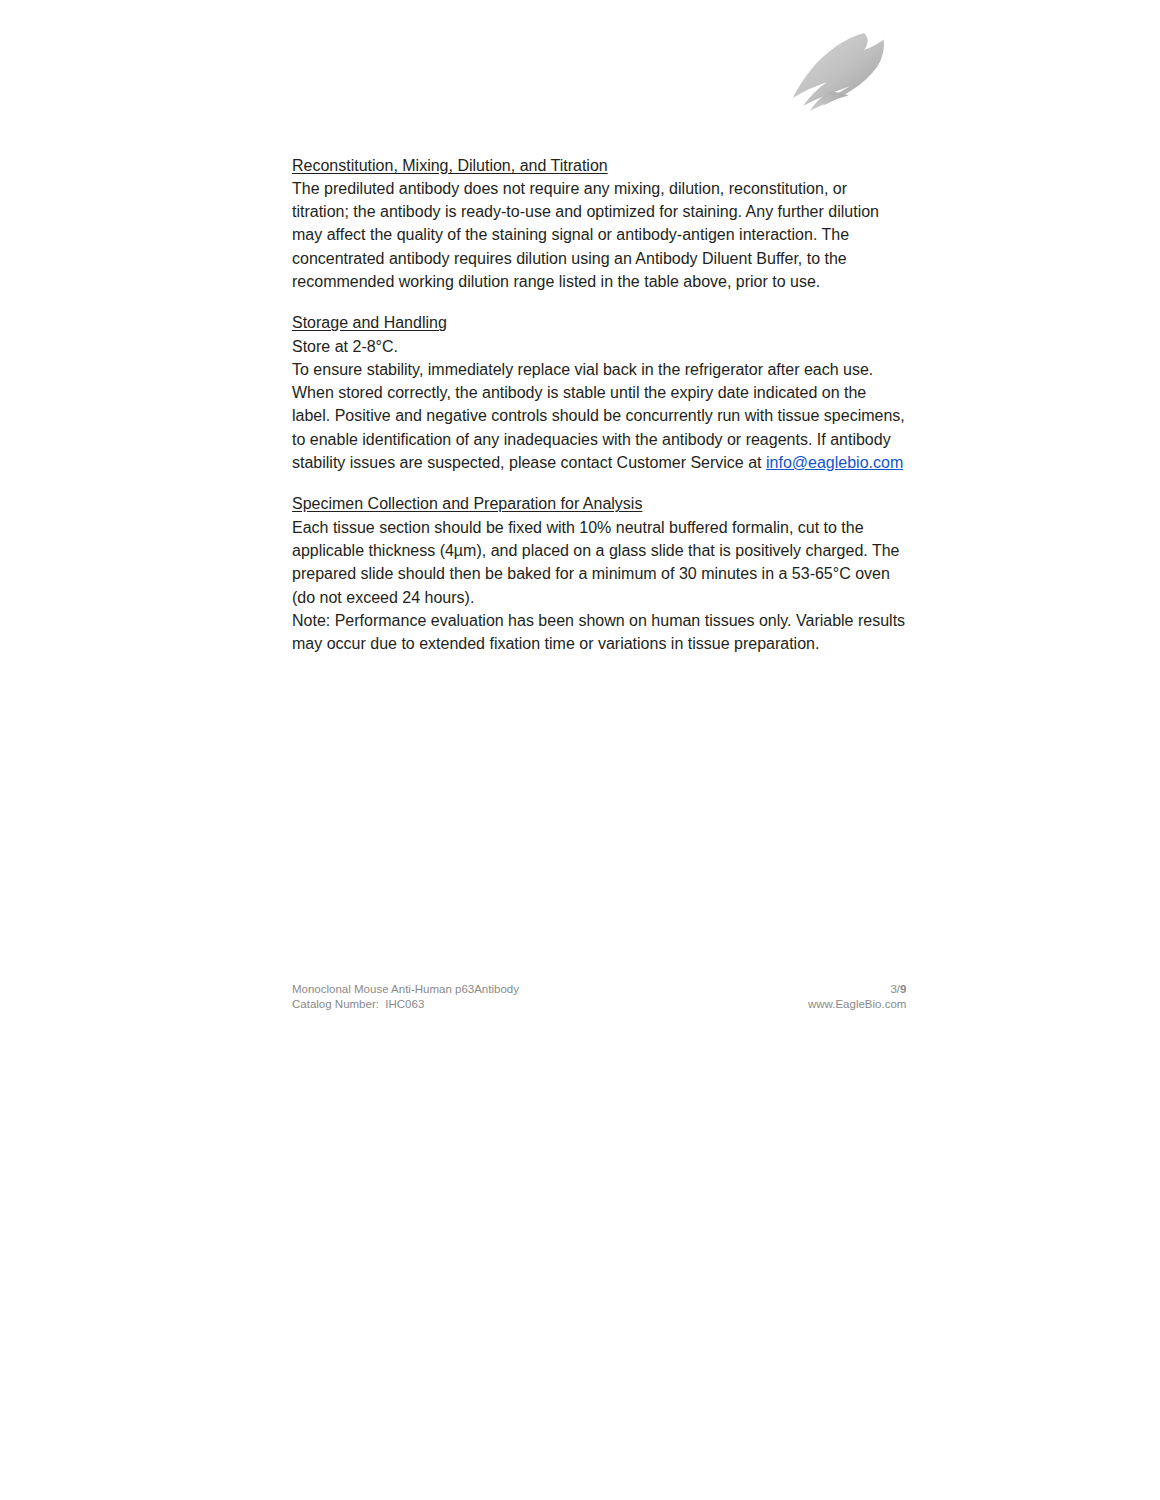Reconstitution, Mixing, Dilution, and Titration
The prediluted antibody does not require any mixing, dilution, reconstitution, or titration; the antibody is ready-to-use and optimized for staining. Any further dilution may affect the quality of the staining signal or antibody-antigen interaction. The concentrated antibody requires dilution using an Antibody Diluent Buffer, to the recommended working dilution range listed in the table above, prior to use.
Storage and Handling
Store at 2-8°C.
To ensure stability, immediately replace vial back in the refrigerator after each use. When stored correctly, the antibody is stable until the expiry date indicated on the label. Positive and negative controls should be concurrently run with tissue specimens, to enable identification of any inadequacies with the antibody or reagents. If antibody stability issues are suspected, please contact Customer Service at info@eaglebio.com
Specimen Collection and Preparation for Analysis
Each tissue section should be fixed with 10% neutral buffered formalin, cut to the applicable thickness (4µm), and placed on a glass slide that is positively charged. The prepared slide should then be baked for a minimum of 30 minutes in a 53-65°C oven (do not exceed 24 hours).
Note: Performance evaluation has been shown on human tissues only. Variable results may occur due to extended fixation time or variations in tissue preparation.
| Monoclonal Mouse Anti-Human p63Antibody | 3/ 9 |
| Catalog Number: IHC063 | www.EagleBio.com |